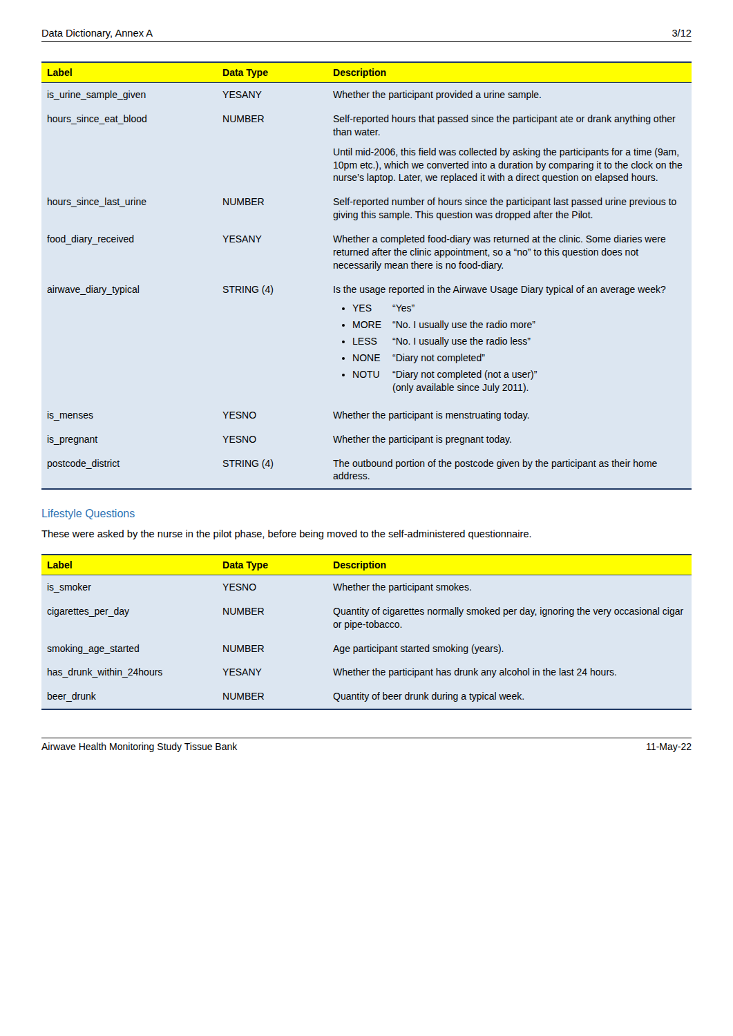Data Dictionary, Annex A
3/12
| Label | Data Type | Description |
| --- | --- | --- |
| is_urine_sample_given | YESANY | Whether the participant provided a urine sample. |
| hours_since_eat_blood | NUMBER | Self-reported hours that passed since the participant ate or drank anything other than water. Until mid-2006, this field was collected by asking the participants for a time (9am, 10pm etc.), which we converted into a duration by comparing it to the clock on the nurse’s laptop. Later, we replaced it with a direct question on elapsed hours. |
| hours_since_last_urine | NUMBER | Self-reported number of hours since the participant last passed urine previous to giving this sample. This question was dropped after the Pilot. |
| food_diary_received | YESANY | Whether a completed food-diary was returned at the clinic. Some diaries were returned after the clinic appointment, so a “no” to this question does not necessarily mean there is no food-diary. |
| airwave_diary_typical | STRING (4) | Is the usage reported in the Airwave Usage Diary typical of an average week? YES “Yes” MORE “No. I usually use the radio more” LESS “No. I usually use the radio less” NONE “Diary not completed” NOTU “Diary not completed (not a user)” (only available since July 2011). |
| is_menses | YESNO | Whether the participant is menstruating today. |
| is_pregnant | YESNO | Whether the participant is pregnant today. |
| postcode_district | STRING (4) | The outbound portion of the postcode given by the participant as their home address. |
Lifestyle Questions
These were asked by the nurse in the pilot phase, before being moved to the self-administered questionnaire.
| Label | Data Type | Description |
| --- | --- | --- |
| is_smoker | YESNO | Whether the participant smokes. |
| cigarettes_per_day | NUMBER | Quantity of cigarettes normally smoked per day, ignoring the very occasional cigar or pipe-tobacco. |
| smoking_age_started | NUMBER | Age participant started smoking (years). |
| has_drunk_within_24hours | YESANY | Whether the participant has drunk any alcohol in the last 24 hours. |
| beer_drunk | NUMBER | Quantity of beer drunk during a typical week. |
Airwave Health Monitoring Study Tissue Bank
11-May-22